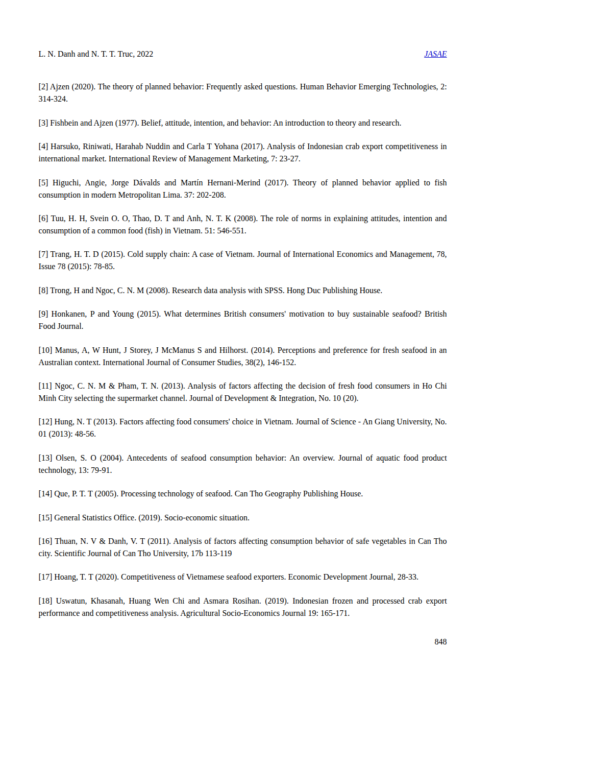L. N. Danh and N. T. T. Truc, 2022 JASAE
[2] Ajzen (2020). The theory of planned behavior: Frequently asked questions. Human Behavior Emerging Technologies, 2: 314-324.
[3] Fishbein and Ajzen (1977). Belief, attitude, intention, and behavior: An introduction to theory and research.
[4] Harsuko, Riniwati, Harahab Nuddin and Carla T Yohana (2017). Analysis of Indonesian crab export competitiveness in international market. International Review of Management Marketing, 7: 23-27.
[5] Higuchi, Angie, Jorge Dávalds and Martín Hernani-Merind (2017). Theory of planned behavior applied to fish consumption in modern Metropolitan Lima. 37: 202-208.
[6] Tuu, H. H, Svein O. O, Thao, D. T and Anh, N. T. K (2008). The role of norms in explaining attitudes, intention and consumption of a common food (fish) in Vietnam. 51: 546-551.
[7] Trang, H. T. D (2015). Cold supply chain: A case of Vietnam. Journal of International Economics and Management, 78, Issue 78 (2015): 78-85.
[8] Trong, H and Ngoc, C. N. M (2008). Research data analysis with SPSS. Hong Duc Publishing House.
[9] Honkanen, P and Young (2015). What determines British consumers' motivation to buy sustainable seafood? British Food Journal.
[10] Manus, A, W Hunt, J Storey, J McManus S and Hilhorst. (2014). Perceptions and preference for fresh seafood in an Australian context. International Journal of Consumer Studies, 38(2), 146-152.
[11] Ngoc, C. N. M & Pham, T. N. (2013). Analysis of factors affecting the decision of fresh food consumers in Ho Chi Minh City selecting the supermarket channel. Journal of Development & Integration, No. 10 (20).
[12] Hung, N. T (2013). Factors affecting food consumers' choice in Vietnam. Journal of Science - An Giang University, No. 01 (2013): 48-56.
[13] Olsen, S. O (2004). Antecedents of seafood consumption behavior: An overview. Journal of aquatic food product technology, 13: 79-91.
[14] Que, P. T. T (2005). Processing technology of seafood. Can Tho Geography Publishing House.
[15] General Statistics Office. (2019). Socio-economic situation.
[16] Thuan, N. V & Danh, V. T (2011). Analysis of factors affecting consumption behavior of safe vegetables in Can Tho city. Scientific Journal of Can Tho University, 17b 113-119
[17] Hoang, T. T (2020). Competitiveness of Vietnamese seafood exporters. Economic Development Journal, 28-33.
[18] Uswatun, Khasanah, Huang Wen Chi and Asmara Rosihan. (2019). Indonesian frozen and processed crab export performance and competitiveness analysis. Agricultural Socio-Economics Journal 19: 165-171.
848